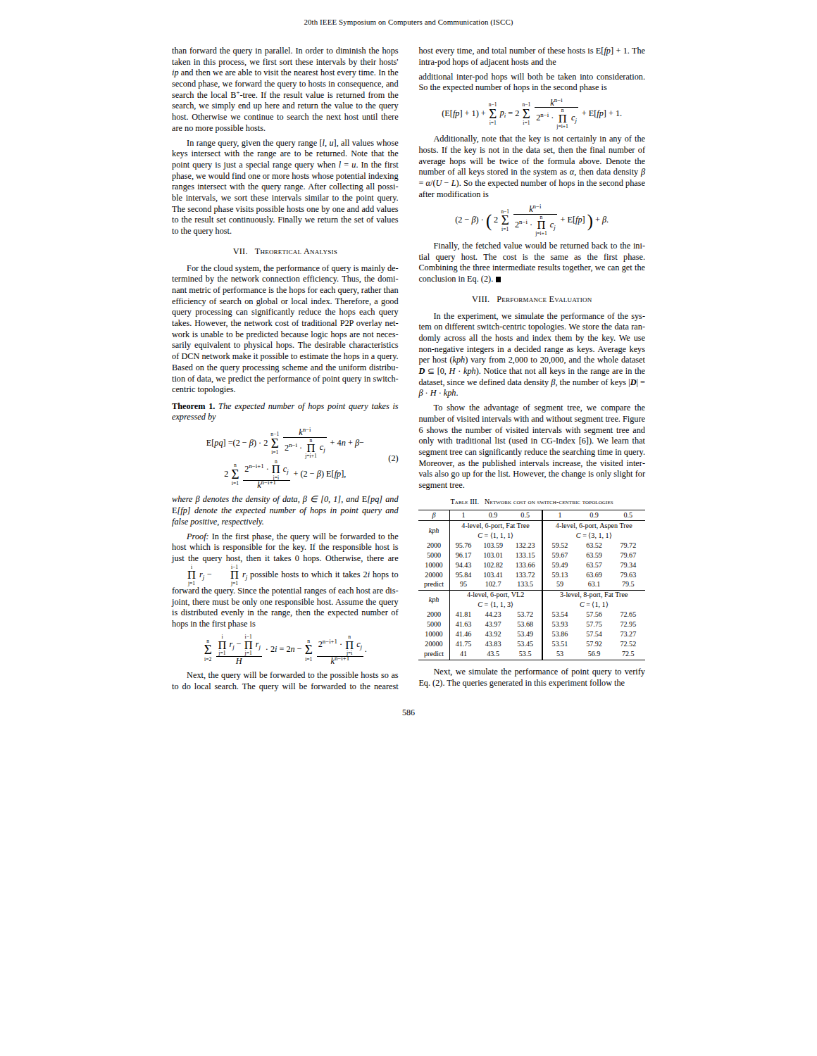20th IEEE Symposium on Computers and Communication (ISCC)
than forward the query in parallel. In order to diminish the hops taken in this process, we first sort these intervals by their hosts' ip and then we are able to visit the nearest host every time. In the second phase, we forward the query to hosts in consequence, and search the local B+-tree. If the result value is returned from the search, we simply end up here and return the value to the query host. Otherwise we continue to search the next host until there are no more possible hosts.
In range query, given the query range [l, u], all values whose keys intersect with the range are to be returned. Note that the point query is just a special range query when l = u. In the first phase, we would find one or more hosts whose potential indexing ranges intersect with the query range. After collecting all possible intervals, we sort these intervals similar to the point query. The second phase visits possible hosts one by one and add values to the result set continuously. Finally we return the set of values to the query host.
VII. Theoretical Analysis
For the cloud system, the performance of query is mainly determined by the network connection efficiency. Thus, the dominant metric of performance is the hops for each query, rather than efficiency of search on global or local index. Therefore, a good query processing can significantly reduce the hops each query takes. However, the network cost of traditional P2P overlay network is unable to be predicted because logic hops are not necessarily equivalent to physical hops. The desirable characteristics of DCN network make it possible to estimate the hops in a query. Based on the query processing scheme and the uniform distribution of data, we predict the performance of point query in switch-centric topologies.
Theorem 1. The expected number of hops point query takes is expressed by
E[pq] =(2 − β) · 2 n−1 Σi=1 kn−i 2n−i · nΠj=i+1 cj + 4n + β−
2 nΣi=1 2n−i+1 · nΠj=i cj kn−i+1 + (2 − β) E[fp], (2)
where β denotes the density of data, β ∈ [0, 1], and E[pq] and E[fp] denote the expected number of hops in point query and false positive, respectively.
Proof: In the first phase, the query will be forwarded to the host which is responsible for the key. If the responsible host is just the query host, then it takes 0 hops. Otherwise, there are iΠj=1 rj − i−1 Πj=1 rj possible hosts to which it takes 2i hops to forward the query. Since the potential ranges of each host are disjoint, there must be only one responsible host. Assume the query is distributed evenly in the range, then the expected number of hops in the first phase is
nΣi=2 iΠj=1 rj − i−1 Πj=1 rj H · 2i = 2n − nΣi=1 2n−i+1 · nΠj=i cj kn−i+1.
Next, the query will be forwarded to the possible hosts so as to do local search. The query will be forwarded to the nearest host every time, and total number of these hosts is E[fp] + 1. The intra-pod hops of adjacent hosts and the
additional inter-pod hops will both be taken into consideration. So the expected number of hops in the second phase is
(E[fp] + 1) + n−1 Σi=1 pi = 2 n−1 Σi=1 kn−i 2n−i · nΠj=i+1 cj + E[fp] + 1.
Additionally, note that the key is not certainly in any of the hosts. If the key is not in the data set, then the final number of average hops will be twice of the formula above. Denote the number of all keys stored in the system as α, then data density β = α/(U − L). So the expected number of hops in the second phase after modification is
(2 − β) · ( 2 n−1 Σi=1 kn−i 2n−i · nΠj=i+1 cj + E[fp] ) + β.
Finally, the fetched value would be returned back to the initial query host. The cost is the same as the first phase. Combining the three intermediate results together, we can get the conclusion in Eq. (2).
VIII. Performance Evaluation
In the experiment, we simulate the performance of the system on different switch-centric topologies. We store the data randomly across all the hosts and index them by the key. We use non-negative integers in a decided range as keys. Average keys per host (kph) vary from 2,000 to 20,000, and the whole dataset D ⊆ [0, H · kph). Notice that not all keys in the range are in the dataset, since we defined data density β, the number of keys |D| = β · H · kph.
To show the advantage of segment tree, we compare the number of visited intervals with and without segment tree. Figure 6 shows the number of visited intervals with segment tree and only with traditional list (used in CG-Index [6]). We learn that segment tree can significantly reduce the searching time in query. Moreover, as the published intervals increase, the visited intervals also go up for the list. However, the change is only slight for segment tree.
Table III. Network cost on switch-centric topologies
| β | 1 | 0.9 | 0.5 | 1 | 0.9 | 0.5 |
| kph | 4-level, 6-port, Fat Tree | 4-level, 6-port, Aspen Tree |
| C = ⟨1, 1, 1⟩ | C = ⟨3, 1, 1⟩ |
| 2000 | 95.76 | 103.59 | 132.23 | 59.52 | 63.52 | 79.72 |
| 5000 | 96.17 | 103.01 | 133.15 | 59.67 | 63.59 | 79.67 |
| 10000 | 94.43 | 102.82 | 133.66 | 59.49 | 63.57 | 79.34 |
| 20000 | 95.84 | 103.41 | 133.72 | 59.13 | 63.69 | 79.63 |
| predict | 95 | 102.7 | 133.5 | 59 | 63.1 | 79.5 |
| kph | 4-level, 6-port, VL2 | 3-level, 8-port, Fat Tree |
| C = ⟨1, 1, 3⟩ | C = ⟨1, 1⟩ |
| 2000 | 41.81 | 44.23 | 53.72 | 53.54 | 57.56 | 72.65 |
| 5000 | 41.63 | 43.97 | 53.68 | 53.93 | 57.75 | 72.95 |
| 10000 | 41.46 | 43.92 | 53.49 | 53.86 | 57.54 | 73.27 |
| 20000 | 41.75 | 43.83 | 53.45 | 53.51 | 57.92 | 72.52 |
| predict | 41 | 43.5 | 53.5 | 53 | 56.9 | 72.5 |
Next, we simulate the performance of point query to verify Eq. (2). The queries generated in this experiment follow the
586